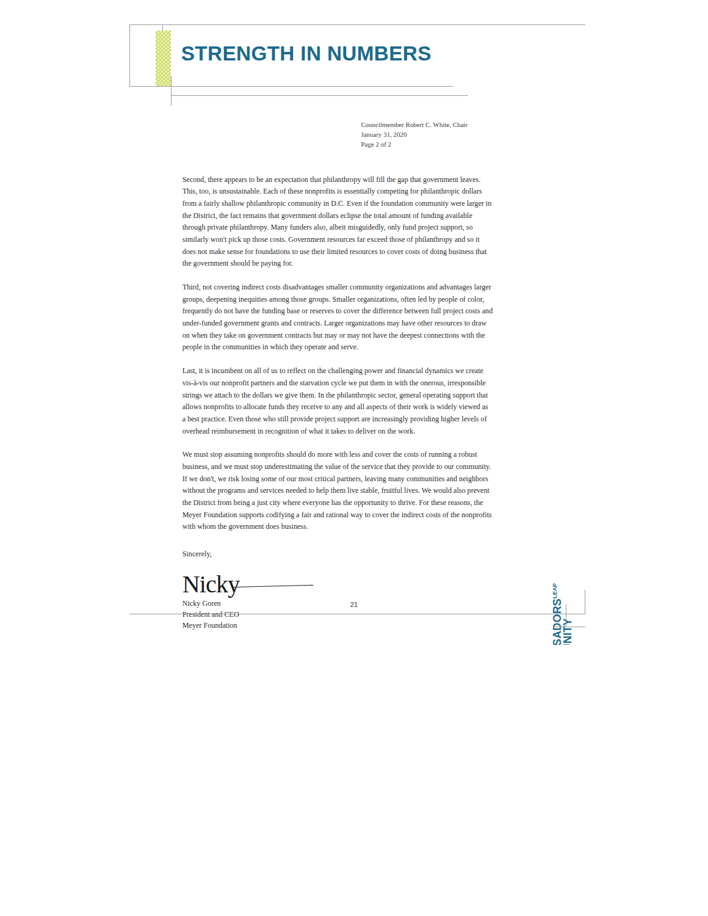STRENGTH IN NUMBERS
Councilmember Robert C. White, Chair
January 31, 2020
Page 2 of 2
Second, there appears to be an expectation that philanthropy will fill the gap that government leaves. This, too, is unsustainable. Each of these nonprofits is essentially competing for philanthropic dollars from a fairly shallow philanthropic community in D.C. Even if the foundation community were larger in the District, the fact remains that government dollars eclipse the total amount of funding available through private philanthropy. Many funders also, albeit misguidedly, only fund project support, so similarly won't pick up those costs. Government resources far exceed those of philanthropy and so it does not make sense for foundations to use their limited resources to cover costs of doing business that the government should be paying for.
Third, not covering indirect costs disadvantages smaller community organizations and advantages larger groups, deepening inequities among those groups. Smaller organizations, often led by people of color, frequently do not have the funding base or reserves to cover the difference between full project costs and under-funded government grants and contracts. Larger organizations may have other resources to draw on when they take on government contracts but may or may not have the deepest connections with the people in the communities in which they operate and serve.
Last, it is incumbent on all of us to reflect on the challenging power and financial dynamics we create vis-à-vis our nonprofit partners and the starvation cycle we put them in with the onerous, irresponsible strings we attach to the dollars we give them. In the philanthropic sector, general operating support that allows nonprofits to allocate funds they receive to any and all aspects of their work is widely viewed as a best practice. Even those who still provide project support are increasingly providing higher levels of overhead reimbursement in recognition of what it takes to deliver on the work.
We must stop assuming nonprofits should do more with less and cover the costs of running a robust business, and we must stop underestimating the value of the service that they provide to our community. If we don't, we risk losing some of our most critical partners, leaving many communities and neighbors without the programs and services needed to help them live stable, fruitful lives. We would also prevent the District from being a just city where everyone has the opportunity to thrive. For these reasons, the Meyer Foundation supports codifying a fair and rational way to cover the indirect costs of the nonprofits with whom the government does business.
Sincerely,
Nicky
Nicky Goren
President and CEO
Meyer Foundation
AMBASSADORSLEAP
COMMUNITY
21